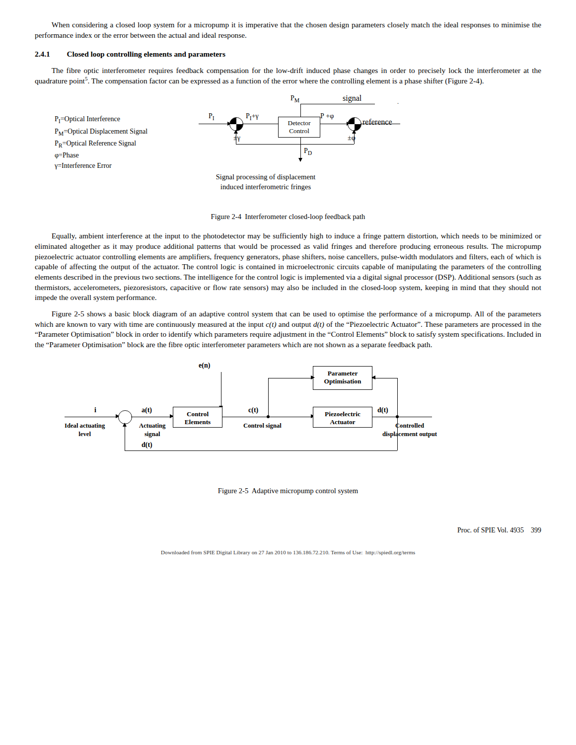When considering a closed loop system for a micropump it is imperative that the chosen design parameters closely match the ideal responses to minimise the performance index or the error between the actual and ideal response.
2.4.1 Closed loop controlling elements and parameters
The fibre optic interferometer requires feedback compensation for the low-drift induced phase changes in order to precisely lock the interferometer at the quadrature point5. The compensation factor can be expressed as a function of the error where the controlling element is a phase shifter (Figure 2-4).
PI=Optical Interference
PM=Optical Displacement Signal
PR=Optical Reference Signal
φ=Phase
γ=Interference Error
PM
signal
.
PI
PI+γ
P +φ
reference
Detector
Control
±γ
±φ
PD
Signal processing of displacement
induced interferometric fringes
Figure 2-4 Interferometer closed-loop feedback path
Equally, ambient interference at the input to the photodetector may be sufficiently high to induce a fringe pattern distortion, which needs to be minimized or eliminated altogether as it may produce additional patterns that would be processed as valid fringes and therefore producing erroneous results. The micropump piezoelectric actuator controlling elements are amplifiers, frequency generators, phase shifters, noise cancellers, pulse-width modulators and filters, each of which is capable of affecting the output of the actuator. The control logic is contained in microelectronic circuits capable of manipulating the parameters of the controlling elements described in the previous two sections. The intelligence for the control logic is implemented via a digital signal processor (DSP). Additional sensors (such as thermistors, accelerometers, piezoresistors, capacitive or flow rate sensors) may also be included in the closed-loop system, keeping in mind that they should not impede the overall system performance.
Figure 2-5 shows a basic block diagram of an adaptive control system that can be used to optimise the performance of a micropump. All of the parameters which are known to vary with time are continuously measured at the input c(t) and output d(t) of the “Piezoelectric Actuator”. These parameters are processed in the “Parameter Optimisation” block in order to identify which parameters require adjustment in the “Control Elements” block to satisfy system specifications. Included in the “Parameter Optimisation” block are the fibre optic interferometer parameters which are not shown as a separate feedback path.
e(n)
Parameter
Optimisation
i
a(t)
c(t)
d(t)
Ideal actuating
level
Actuating
signal
Control signal
Controlled
displacement output
Control
Elements
Piezoelectric
Actuator
d(t)
Figure 2-5 Adaptive micropump control system
Proc. of SPIE Vol. 4935 399
Downloaded from SPIE Digital Library on 27 Jan 2010 to 136.186.72.210. Terms of Use: http://spiedl.org/terms